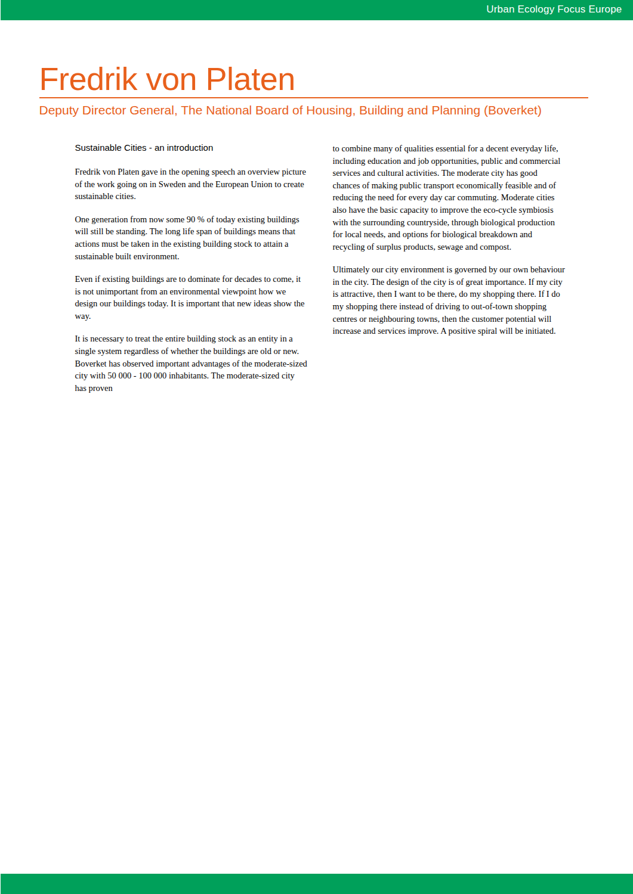Urban Ecology Focus Europe
Fredrik von Platen
Deputy Director General, The National Board of Housing, Building and Planning (Boverket)
Sustainable Cities - an introduction
Fredrik von Platen gave in the opening speech an overview picture of the work going on in Sweden and the European Union to create sustainable cities.
One generation from now some 90 % of today existing buildings will still be standing. The long life span of buildings means that actions must be taken in the existing building stock to attain a sustainable built environment.
Even if existing buildings are to dominate for decades to come, it is not unimportant from an environmental viewpoint how we design our buildings today. It is important that new ideas show the way.
It is necessary to treat the entire building stock as an entity in a single system regardless of whether the buildings are old or new. Boverket has observed important advantages of the moderate-sized city with 50 000 - 100 000 inhabitants. The moderate-sized city has proven
to combine many of qualities essential for a decent everyday life, including education and job opportunities, public and commercial services and cultural activities. The moderate city has good chances of making public transport economically feasible and of reducing the need for every day car commuting. Moderate cities also have the basic capacity to improve the eco-cycle symbiosis with the surrounding countryside, through biological production for local needs, and options for biological breakdown and recycling of surplus products, sewage and compost.
Ultimately our city environment is governed by our own behaviour in the city. The design of the city is of great importance. If my city is attractive, then I want to be there, do my shopping there. If I do my shopping there instead of driving to out-of-town shopping centres or neighbouring towns, then the customer potential will increase and services improve. A positive spiral will be initiated.